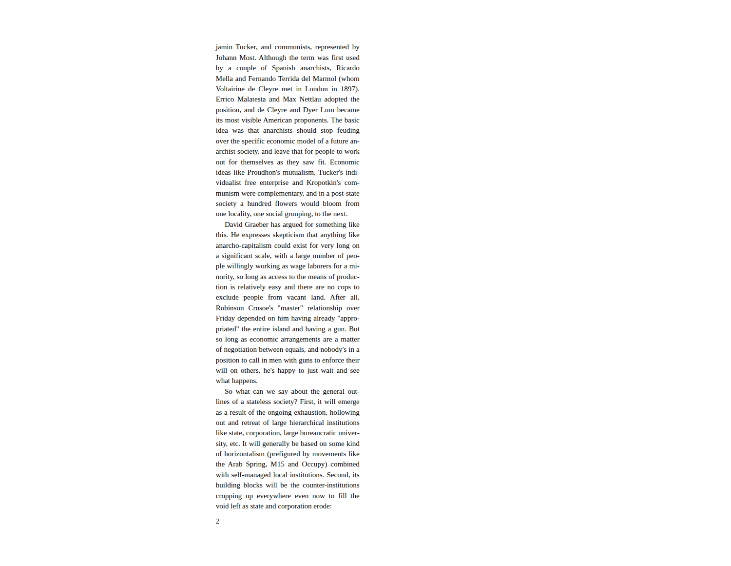jamin Tucker, and communists, represented by Johann Most. Although the term was first used by a couple of Spanish anarchists, Ricardo Mella and Fernando Terrida del Marmol (whom Voltairine de Cleyre met in London in 1897). Errico Malatesta and Max Nettlau adopted the position, and de Cleyre and Dyer Lum became its most visible American proponents. The basic idea was that anarchists should stop feuding over the specific economic model of a future anarchist society, and leave that for people to work out for themselves as they saw fit. Economic ideas like Proudhon's mutualism, Tucker's individualist free enterprise and Kropotkin's communism were complementary, and in a post-state society a hundred flowers would bloom from one locality, one social grouping, to the next.
David Graeber has argued for something like this. He expresses skepticism that anything like anarcho-capitalism could exist for very long on a significant scale, with a large number of people willingly working as wage laborers for a minority, so long as access to the means of production is relatively easy and there are no cops to exclude people from vacant land. After all, Robinson Crusoe's "master" relationship over Friday depended on him having already "appropriated" the entire island and having a gun. But so long as economic arrangements are a matter of negotiation between equals, and nobody's in a position to call in men with guns to enforce their will on others, he's happy to just wait and see what happens.
So what can we say about the general outlines of a stateless society? First, it will emerge as a result of the ongoing exhaustion, hollowing out and retreat of large hierarchical institutions like state, corporation, large bureaucratic university, etc. It will generally be based on some kind of horizontalism (prefigured by movements like the Arab Spring, M15 and Occupy) combined with self-managed local institutions. Second, its building blocks will be the counter-institutions cropping up everywhere even now to fill the void left as state and corporation erode:
2